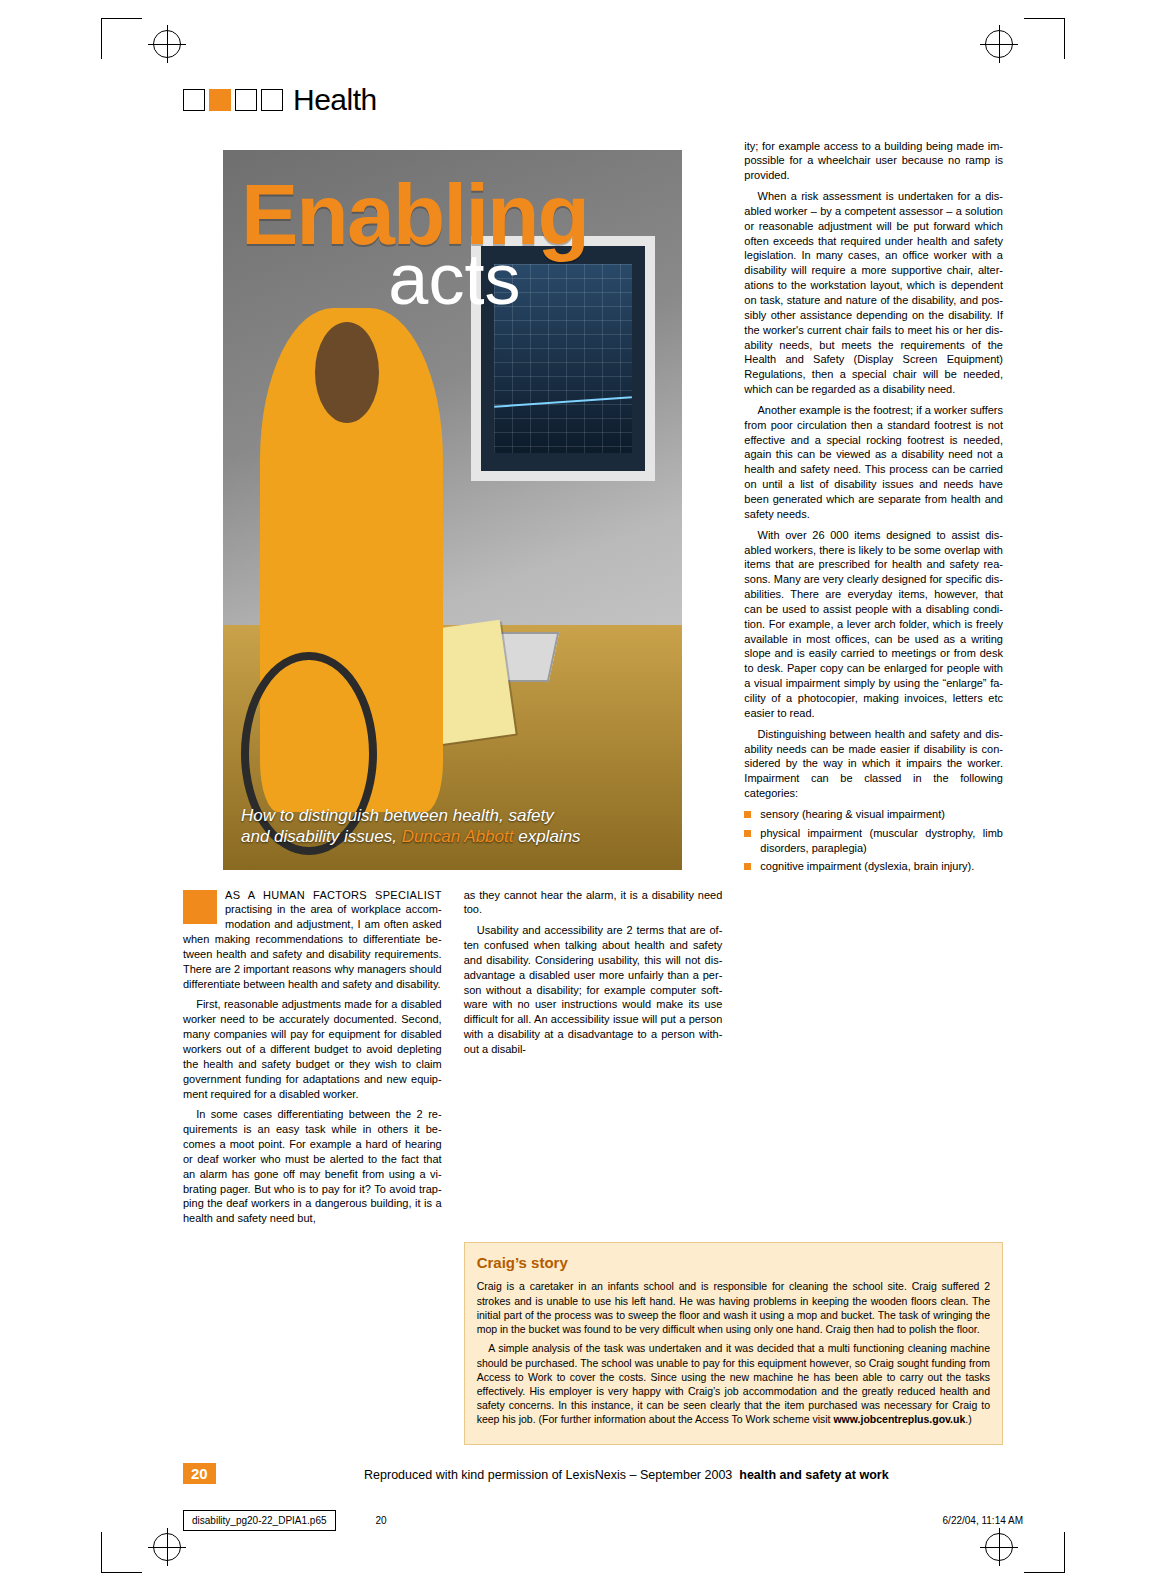Health
Enabling
acts
How to distinguish between health, safety
and disability issues, Duncan Abbott explains
ity; for example access to a building being made impossible for a wheelchair user because no ramp is provided.
When a risk assessment is undertaken for a disabled worker – by a competent assessor – a solution or reasonable adjustment will be put forward which often exceeds that required under health and safety legislation. In many cases, an office worker with a disability will require a more supportive chair, alterations to the workstation layout, which is dependent on task, stature and nature of the disability, and possibly other assistance depending on the disability. If the worker's current chair fails to meet his or her disability needs, but meets the requirements of the Health and Safety (Display Screen Equipment) Regulations, then a special chair will be needed, which can be regarded as a disability need.
Another example is the footrest; if a worker suffers from poor circulation then a standard footrest is not effective and a special rocking footrest is needed, again this can be viewed as a disability need not a health and safety need. This process can be carried on until a list of disability issues and needs have been generated which are separate from health and safety needs.
With over 26 000 items designed to assist disabled workers, there is likely to be some overlap with items that are prescribed for health and safety reasons. Many are very clearly designed for specific disabilities. There are everyday items, however, that can be used to assist people with a disabling condition. For example, a lever arch folder, which is freely available in most offices, can be used as a writing slope and is easily carried to meetings or from desk to desk. Paper copy can be enlarged for people with a visual impairment simply by using the “enlarge” facility of a photocopier, making invoices, letters etc easier to read.
Distinguishing between health and safety and disability needs can be made easier if disability is considered by the way in which it impairs the worker. Impairment can be classed in the following categories:
sensory (hearing & visual impairment)
physical impairment (muscular dystrophy, limb disorders, paraplegia)
cognitive impairment (dyslexia, brain injury).
AS A HUMAN FACTORS SPECIALIST practising in the area of workplace accommodation and adjustment, I am often asked when making recommendations to differentiate between health and safety and disability requirements. There are 2 important reasons why managers should differentiate between health and safety and disability.
First, reasonable adjustments made for a disabled worker need to be accurately documented. Second, many companies will pay for equipment for disabled workers out of a different budget to avoid depleting the health and safety budget or they wish to claim government funding for adaptations and new equipment required for a disabled worker.
In some cases differentiating between the 2 requirements is an easy task while in others it becomes a moot point. For example a hard of hearing or deaf worker who must be alerted to the fact that an alarm has gone off may benefit from using a vibrating pager. But who is to pay for it? To avoid trapping the deaf workers in a dangerous building, it is a health and safety need but,
as they cannot hear the alarm, it is a disability need too.
Usability and accessibility are 2 terms that are often confused when talking about health and safety and disability. Considering usability, this will not disadvantage a disabled user more unfairly than a person without a disability; for example computer software with no user instructions would make its use difficult for all. An accessibility issue will put a person with a disability at a disadvantage to a person without a disabil-
Craig’s story
Craig is a caretaker in an infants school and is responsible for cleaning the school site. Craig suffered 2 strokes and is unable to use his left hand. He was having problems in keeping the wooden floors clean. The initial part of the process was to sweep the floor and wash it using a mop and bucket. The task of wringing the mop in the bucket was found to be very difficult when using only one hand. Craig then had to polish the floor.
A simple analysis of the task was undertaken and it was decided that a multi functioning cleaning machine should be purchased. The school was unable to pay for this equipment however, so Craig sought funding from Access to Work to cover the costs. Since using the new machine he has been able to carry out the tasks effectively. His employer is very happy with Craig’s job accommodation and the greatly reduced health and safety concerns. In this instance, it can be seen clearly that the item purchased was necessary for Craig to keep his job. (For further information about the Access To Work scheme visit www.jobcentreplus.gov.uk.)
20
Reproduced with kind permission of LexisNexis – September 2003 health and safety at work
disability_pg20-22_DPIA1.p65 20 6/22/04, 11:14 AM